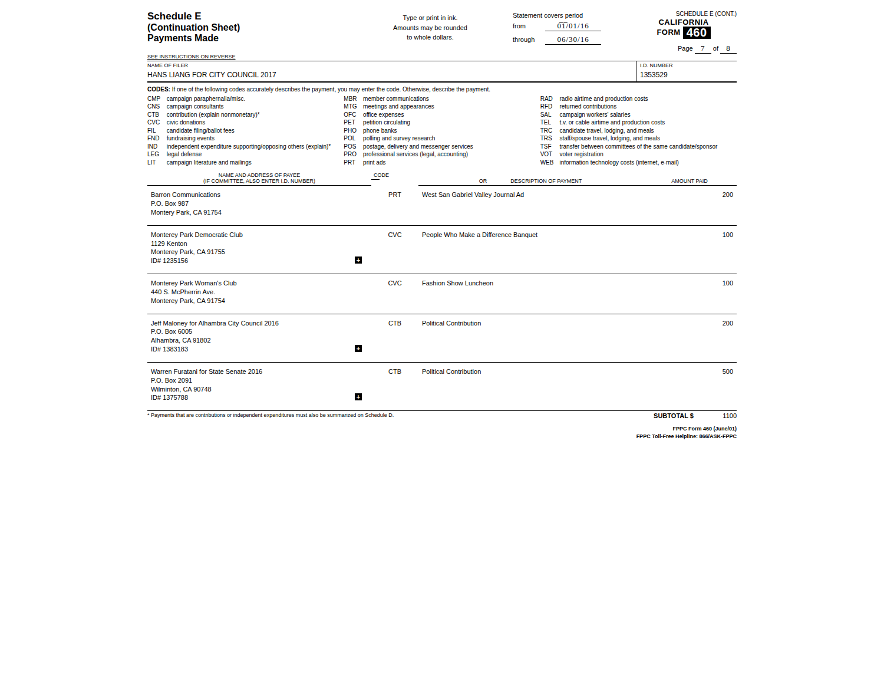Schedule E(Continuation Sheet) Payments Made
Type or print in ink.
Amounts may be rounded
to whole dollars.
Statement covers period
from 0̅1̅/01/16
through 06/30/16
SCHEDULE E (CONT.)
CALIFORNIA
FORM460
Page 7 of 8
SEE INSTRUCTIONS ON REVERSE
NAME OF FILER
HANS LIANG FOR CITY COUNCIL 2017
I.D. NUMBER
1353529
CODES: If one of the following codes accurately describes the payment, you may enter the code. Otherwise, describe the payment.
CMP campaign paraphernalia/misc.
CNS campaign consultants
CTB contribution (explain nonmonetary)*
CVC civic donations
FIL candidate filing/ballot fees
FND fundraising events
IND independent expenditure supporting/opposing others (explain)*
LEG legal defense
LIT campaign literature and mailings
MBR member communications
MTG meetings and appearances
OFC office expenses
PET petition circulating
PHO phone banks
POL polling and survey research
POS postage, delivery and messenger services
PRO professional services (legal, accounting)
PRT print ads
RAD radio airtime and production costs
RFD returned contributions
SAL campaign workers' salaries
TEL t.v. or cable airtime and production costs
TRC candidate travel, lodging, and meals
TRS staff/spouse travel, lodging, and meals
TSF transfer between committees of the same candidate/sponsor
VOT voter registration
WEB information technology costs (internet, e-mail)
| NAME AND ADDRESS OF PAYEE (IF COMMITTEE, ALSO ENTER I.D. NUMBER) | CODE | OR DESCRIPTION OF PAYMENT | AMOUNT PAID |
| --- | --- | --- | --- |
| Barron Communications P.O. Box 987 Montery Park, CA 91754 | PRT | West San Gabriel Valley Journal Ad | 200 |
| Monterey Park Democratic Club 1129 Kenton Monterey Park, CA 91755 ID# 1235156 + | CVC | People Who Make a Difference Banquet | 100 |
| Monterey Park Woman's Club 440 S. McPherrin Ave. Monterey Park, CA 91754 | CVC | Fashion Show Luncheon | 100 |
| Jeff Maloney for Alhambra City Council 2016 P.O. Box 6005 Alhambra, CA 91802 ID# 1383183 + | CTB | Political Contribution | 200 |
| Warren Furatani for State Senate 2016 P.O. Box 2091 Wilminton, CA 90748 ID# 1375788 + | CTB | Political Contribution | 500 |
* Payments that are contributions or independent expenditures must also be summarized on Schedule D.
SUBTOTAL $ 1100
FPPC Form 460 (June/01)
FPPC Toll-Free Helpline: 866/ASK-FPPC